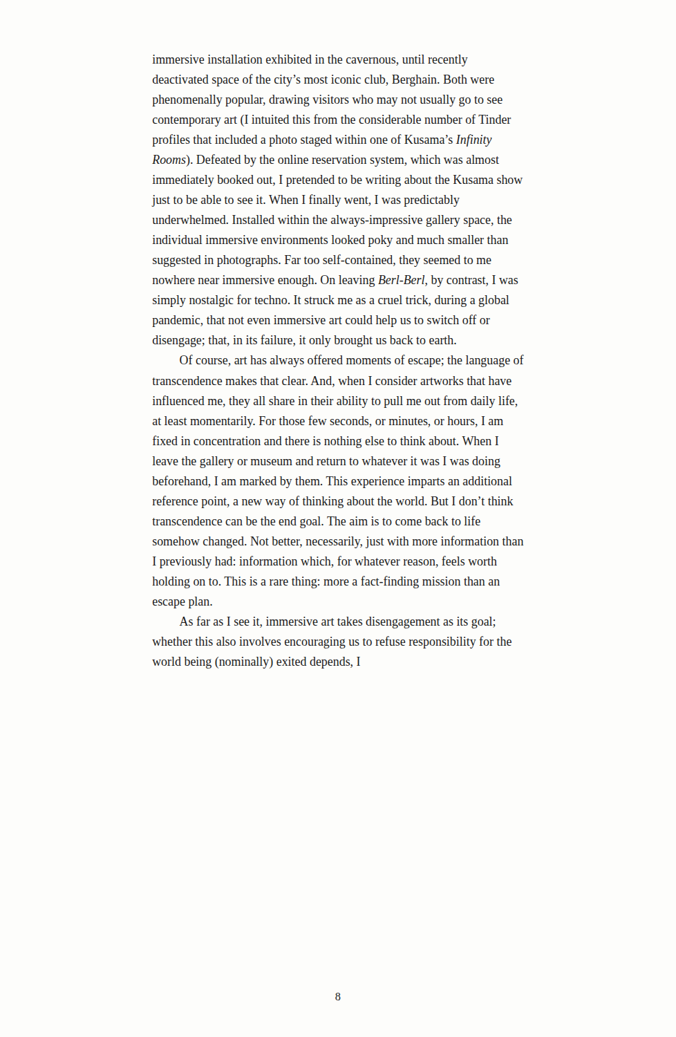immersive installation exhibited in the cavernous, until recently deactivated space of the city’s most iconic club, Berghain. Both were phenomenally popular, drawing visitors who may not usually go to see contemporary art (I intuited this from the considerable number of Tinder profiles that included a photo staged within one of Kusama’s Infinity Rooms). Defeated by the online reservation system, which was almost immediately booked out, I pretended to be writing about the Kusama show just to be able to see it. When I finally went, I was predictably underwhelmed. Installed within the always-impressive gallery space, the individual immersive environments looked poky and much smaller than suggested in photographs. Far too self-contained, they seemed to me nowhere near immersive enough. On leaving Berl-Berl, by contrast, I was simply nostalgic for techno. It struck me as a cruel trick, during a global pandemic, that not even immersive art could help us to switch off or disengage; that, in its failure, it only brought us back to earth.
Of course, art has always offered moments of escape; the language of transcendence makes that clear. And, when I consider artworks that have influenced me, they all share in their ability to pull me out from daily life, at least momentarily. For those few seconds, or minutes, or hours, I am fixed in concentration and there is nothing else to think about. When I leave the gallery or museum and return to whatever it was I was doing beforehand, I am marked by them. This experience imparts an additional reference point, a new way of thinking about the world. But I don’t think transcendence can be the end goal. The aim is to come back to life somehow changed. Not better, necessarily, just with more information than I previously had: information which, for whatever reason, feels worth holding on to. This is a rare thing: more a fact-finding mission than an escape plan.
As far as I see it, immersive art takes disengagement as its goal; whether this also involves encouraging us to refuse responsibility for the world being (nominally) exited depends, I
8